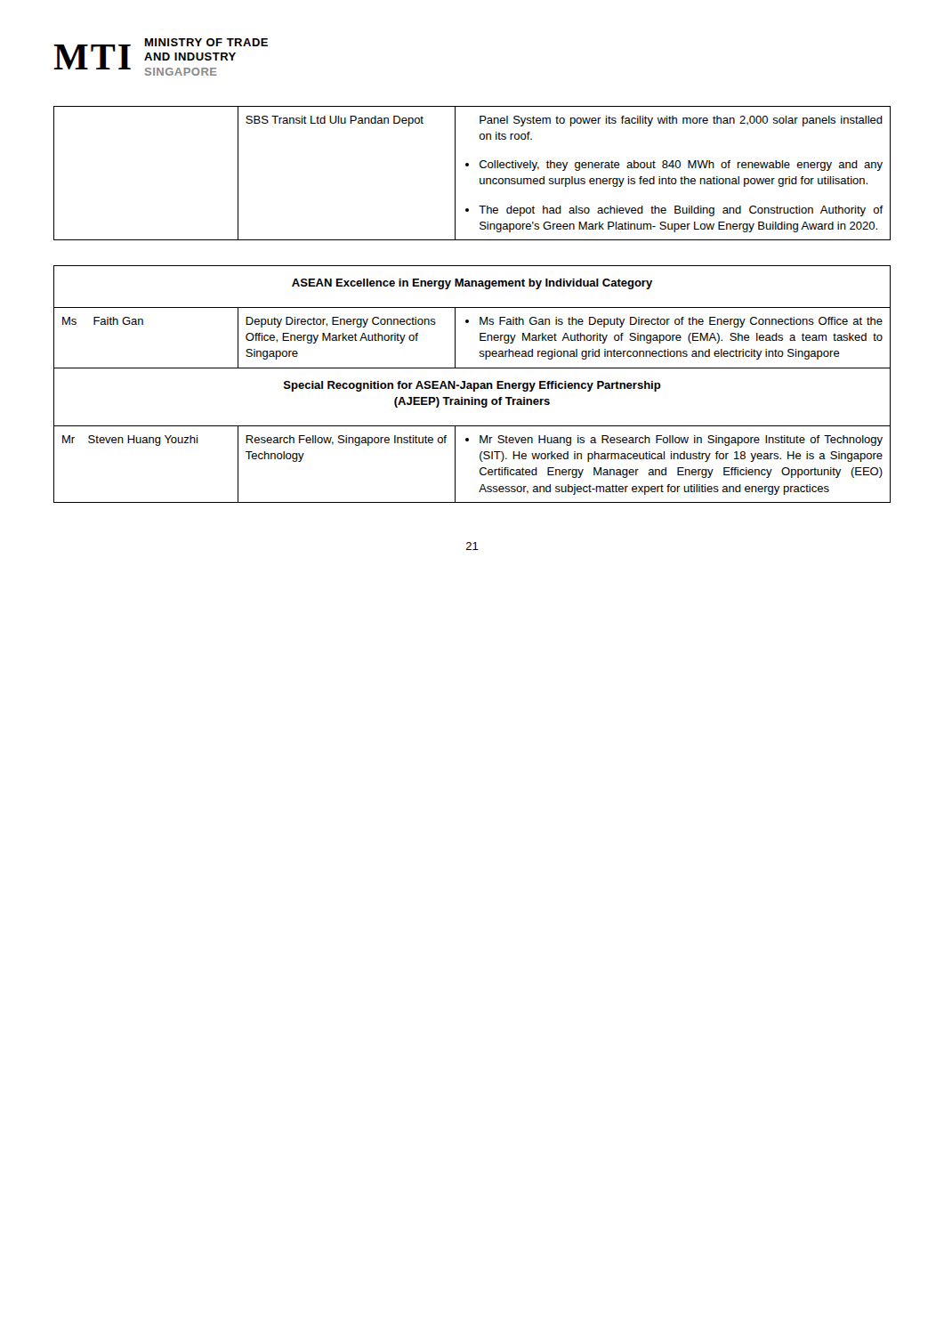MTI
MINISTRY OF TRADE
AND INDUSTRY
SINGAPORE
| | SBS Transit Ltd Ulu Pandan Depot | Panel System to power its facility with more than 2,000 solar panels installed on its roof. Collectively, they generate about 840 MWh of renewable energy and any unconsumed surplus energy is fed into the national power grid for utilisation. The depot had also achieved the Building and Construction Authority of Singapore's Green Mark Platinum- Super Low Energy Building Award in 2020. |
| ASEAN Excellence in Energy Management by Individual Category |
| Ms Faith Gan | Deputy Director, Energy Connections Office, Energy Market Authority of Singapore | Ms Faith Gan is the Deputy Director of the Energy Connections Office at the Energy Market Authority of Singapore (EMA). She leads a team tasked to spearhead regional grid interconnections and electricity into Singapore |
| Special Recognition for ASEAN-Japan Energy Efficiency Partnership (AJEEP) Training of Trainers |
| Mr Steven Huang Youzhi | Research Fellow, Singapore Institute of Technology | Mr Steven Huang is a Research Follow in Singapore Institute of Technology (SIT). He worked in pharmaceutical industry for 18 years. He is a Singapore Certificated Energy Manager and Energy Efficiency Opportunity (EEO) Assessor, and subject-matter expert for utilities and energy practices |
21